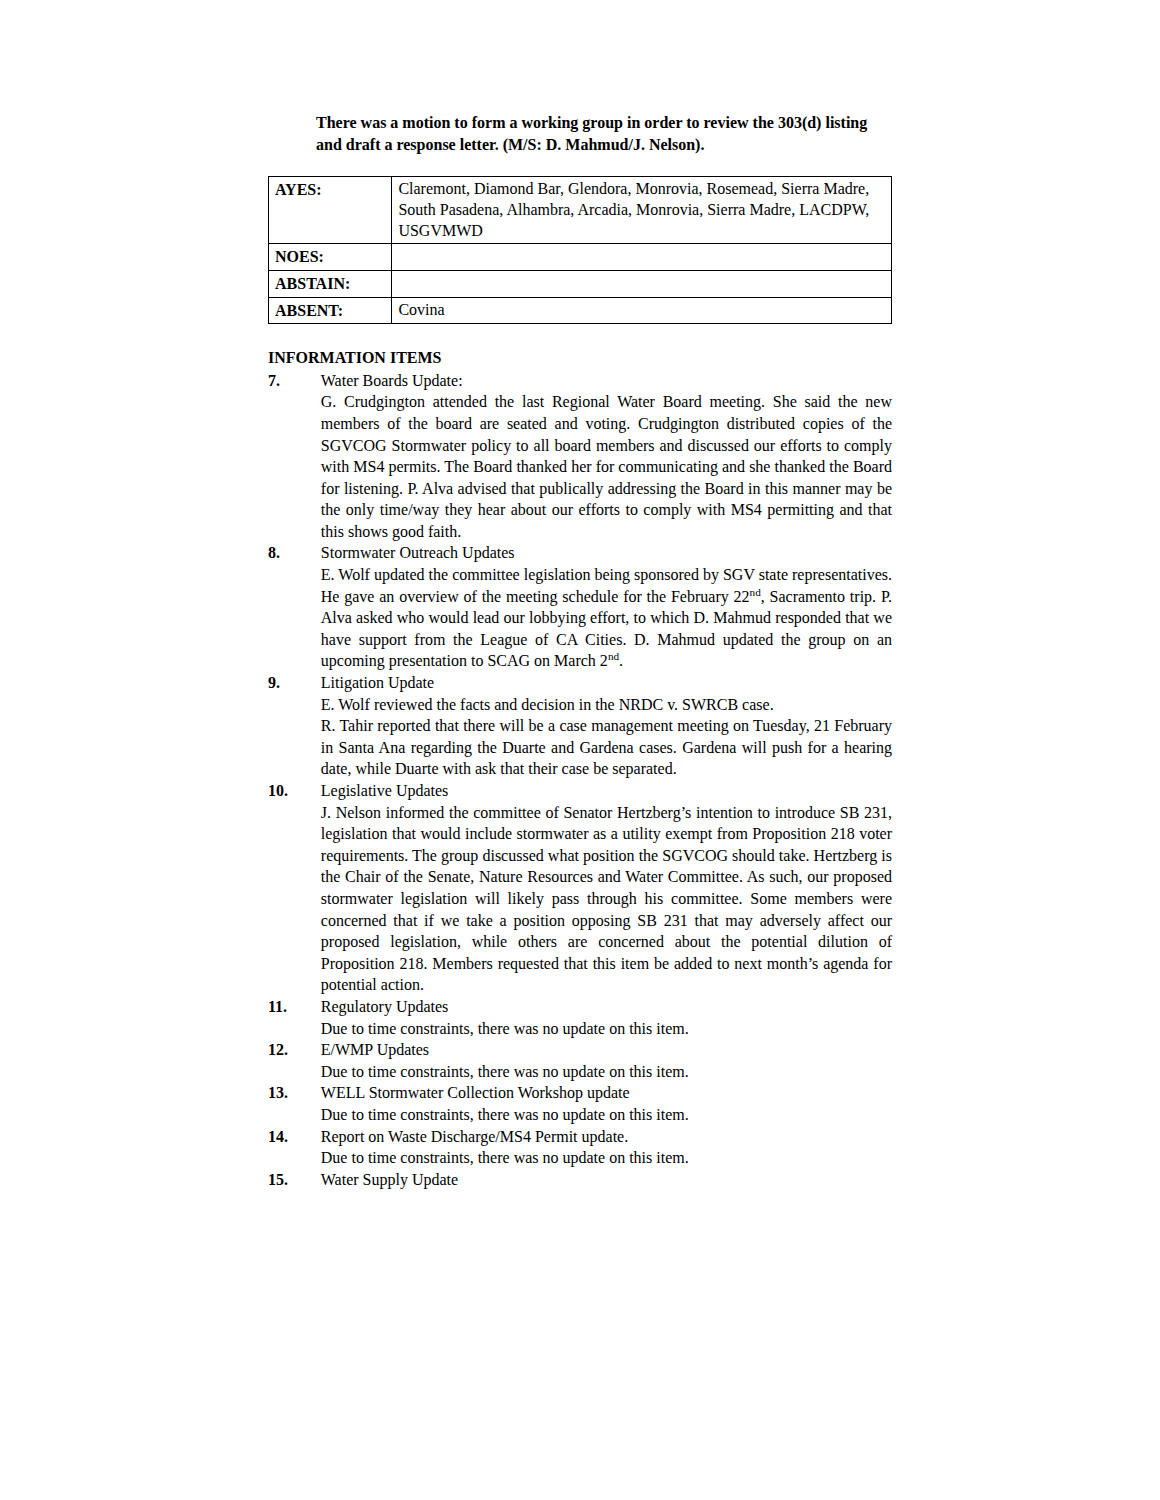There was a motion to form a working group in order to review the 303(d) listing and draft a response letter. (M/S: D. Mahmud/J. Nelson).
| AYES: | Claremont, Diamond Bar, Glendora, Monrovia, Rosemead, Sierra Madre, South Pasadena, Alhambra, Arcadia, Monrovia, Sierra Madre, LACDPW, USGVMWD |
| NOES: | |
| ABSTAIN: | |
| ABSENT: | Covina |
INFORMATION ITEMS
7.
Water Boards Update:
G. Crudgington attended the last Regional Water Board meeting. She said the new members of the board are seated and voting. Crudgington distributed copies of the SGVCOG Stormwater policy to all board members and discussed our efforts to comply with MS4 permits. The Board thanked her for communicating and she thanked the Board for listening. P. Alva advised that publically addressing the Board in this manner may be the only time/way they hear about our efforts to comply with MS4 permitting and that this shows good faith.
8.
Stormwater Outreach Updates
E. Wolf updated the committee legislation being sponsored by SGV state representatives. He gave an overview of the meeting schedule for the February 22nd, Sacramento trip. P. Alva asked who would lead our lobbying effort, to which D. Mahmud responded that we have support from the League of CA Cities. D. Mahmud updated the group on an upcoming presentation to SCAG on March 2nd.
9.
Litigation Update
E. Wolf reviewed the facts and decision in the NRDC v. SWRCB case.
R. Tahir reported that there will be a case management meeting on Tuesday, 21 February in Santa Ana regarding the Duarte and Gardena cases. Gardena will push for a hearing date, while Duarte with ask that their case be separated.
10.
Legislative Updates
J. Nelson informed the committee of Senator Hertzberg’s intention to introduce SB 231, legislation that would include stormwater as a utility exempt from Proposition 218 voter requirements. The group discussed what position the SGVCOG should take. Hertzberg is the Chair of the Senate, Nature Resources and Water Committee. As such, our proposed stormwater legislation will likely pass through his committee. Some members were concerned that if we take a position opposing SB 231 that may adversely affect our proposed legislation, while others are concerned about the potential dilution of Proposition 218. Members requested that this item be added to next month’s agenda for potential action.
11.
Regulatory Updates
Due to time constraints, there was no update on this item.
12.
E/WMP Updates
Due to time constraints, there was no update on this item.
13.
WELL Stormwater Collection Workshop update
Due to time constraints, there was no update on this item.
14.
Report on Waste Discharge/MS4 Permit update.
Due to time constraints, there was no update on this item.
15.
Water Supply Update